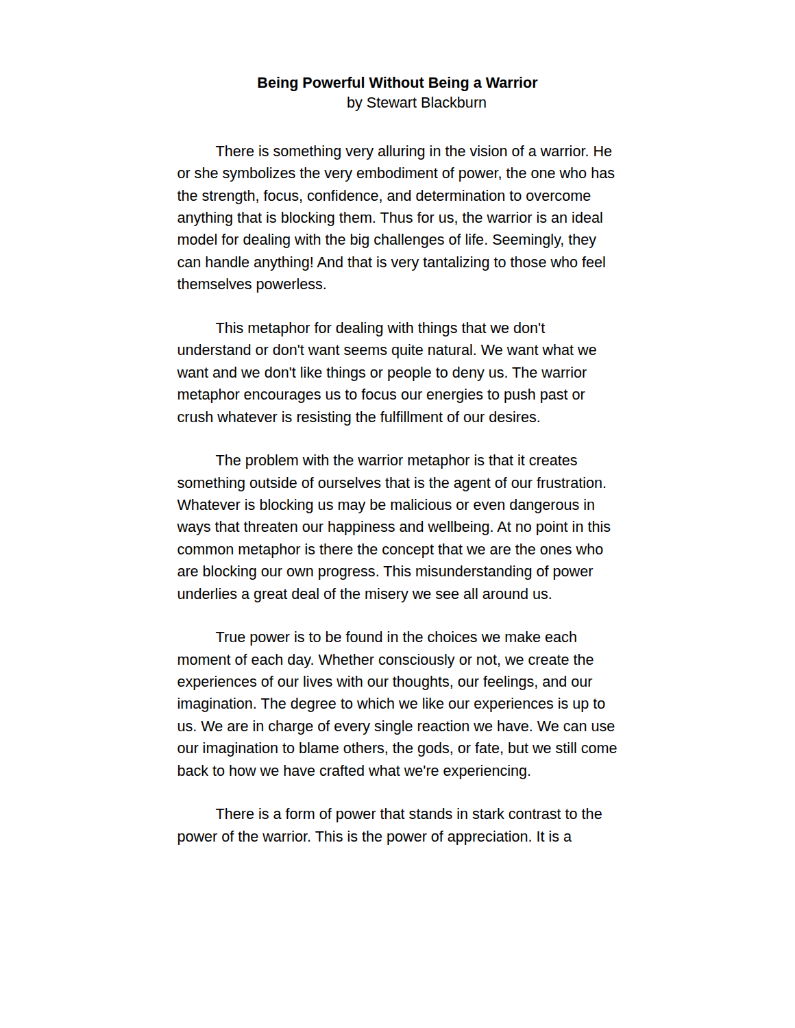Being Powerful Without Being a Warrior
by Stewart Blackburn
There is something very alluring in the vision of a warrior. He or she symbolizes the very embodiment of power, the one who has the strength, focus, confidence, and determination to overcome anything that is blocking them. Thus for us, the warrior is an ideal model for dealing with the big challenges of life. Seemingly, they can handle anything! And that is very tantalizing to those who feel themselves powerless.
This metaphor for dealing with things that we don't understand or don't want seems quite natural. We want what we want and we don't like things or people to deny us. The warrior metaphor encourages us to focus our energies to push past or crush whatever is resisting the fulfillment of our desires.
The problem with the warrior metaphor is that it creates something outside of ourselves that is the agent of our frustration. Whatever is blocking us may be malicious or even dangerous in ways that threaten our happiness and wellbeing. At no point in this common metaphor is there the concept that we are the ones who are blocking our own progress. This misunderstanding of power underlies a great deal of the misery we see all around us.
True power is to be found in the choices we make each moment of each day. Whether consciously or not, we create the experiences of our lives with our thoughts, our feelings, and our imagination. The degree to which we like our experiences is up to us. We are in charge of every single reaction we have. We can use our imagination to blame others, the gods, or fate, but we still come back to how we have crafted what we're experiencing.
There is a form of power that stands in stark contrast to the power of the warrior. This is the power of appreciation. It is a